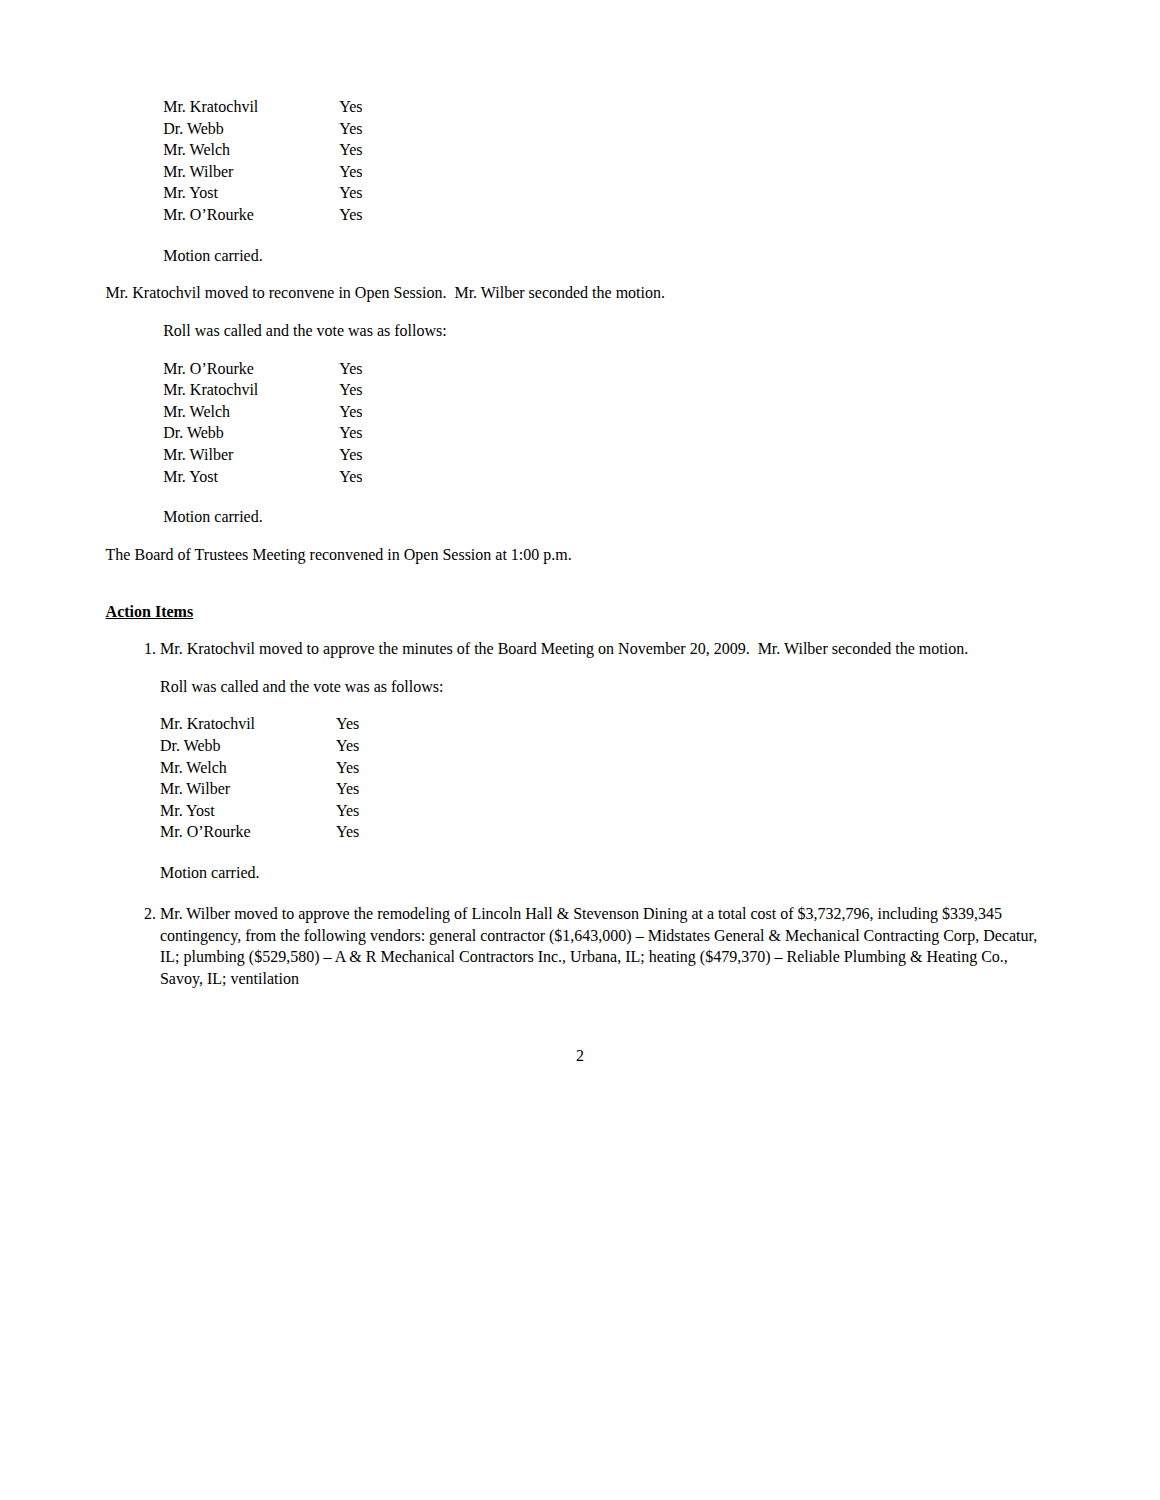| Mr. Kratochvil | Yes |
| Dr. Webb | Yes |
| Mr. Welch | Yes |
| Mr. Wilber | Yes |
| Mr. Yost | Yes |
| Mr. O’Rourke | Yes |
Motion carried.
Mr. Kratochvil moved to reconvene in Open Session. Mr. Wilber seconded the motion.
Roll was called and the vote was as follows:
| Mr. O’Rourke | Yes |
| Mr. Kratochvil | Yes |
| Mr. Welch | Yes |
| Dr. Webb | Yes |
| Mr. Wilber | Yes |
| Mr. Yost | Yes |
Motion carried.
The Board of Trustees Meeting reconvened in Open Session at 1:00 p.m.
Action Items
Mr. Kratochvil moved to approve the minutes of the Board Meeting on November 20, 2009. Mr. Wilber seconded the motion.
Roll was called and the vote was as follows:
| Mr. Kratochvil | Yes |
| Dr. Webb | Yes |
| Mr. Welch | Yes |
| Mr. Wilber | Yes |
| Mr. Yost | Yes |
| Mr. O’Rourke | Yes |
Motion carried.
Mr. Wilber moved to approve the remodeling of Lincoln Hall & Stevenson Dining at a total cost of $3,732,796, including $339,345 contingency, from the following vendors: general contractor ($1,643,000) – Midstates General & Mechanical Contracting Corp, Decatur, IL; plumbing ($529,580) – A & R Mechanical Contractors Inc., Urbana, IL; heating ($479,370) – Reliable Plumbing & Heating Co., Savoy, IL; ventilation
2